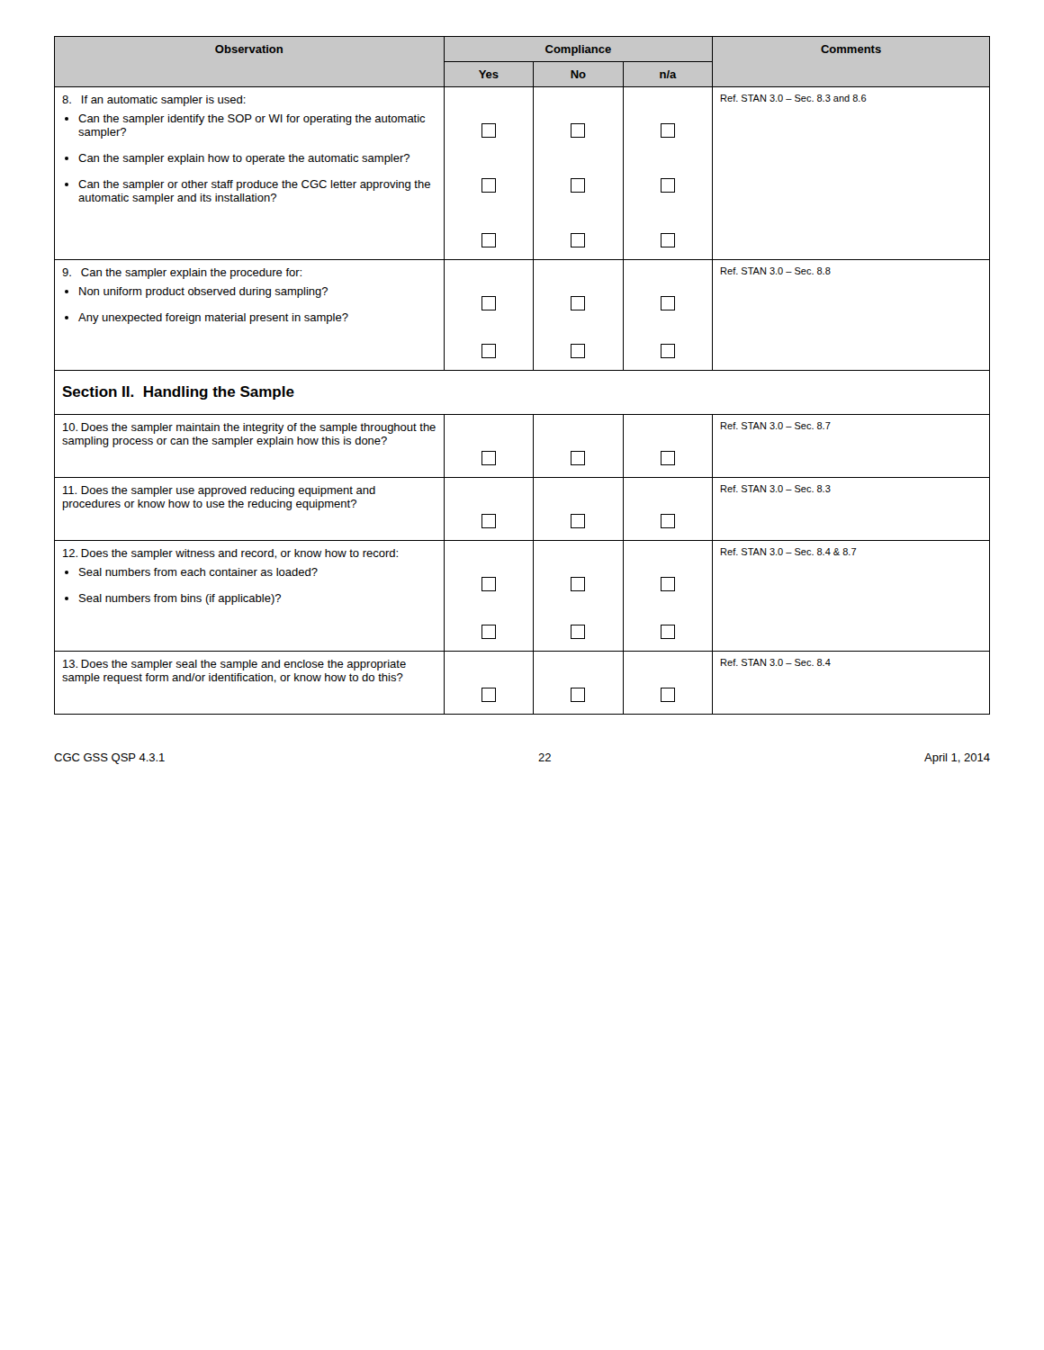| Observation | Compliance | Comments |
| --- | --- | --- |
| Yes | No | n/a |
| 8. If an automatic sampler is used: Can the sampler identify the SOP or WI for operating the automatic sampler? Can the sampler explain how to operate the automatic sampler? Can the sampler or other staff produce the CGC letter approving the automatic sampler and its installation? | | | | Ref. STAN 3.0 – Sec. 8.3 and 8.6 |
| 9. Can the sampler explain the procedure for: Non uniform product observed during sampling? Any unexpected foreign material present in sample? | | | | Ref. STAN 3.0 – Sec. 8.8 |
| Section II. Handling the Sample |
| 10. Does the sampler maintain the integrity of the sample throughout the sampling process or can the sampler explain how this is done? | | | | Ref. STAN 3.0 – Sec. 8.7 |
| 11. Does the sampler use approved reducing equipment and procedures or know how to use the reducing equipment? | | | | Ref. STAN 3.0 – Sec. 8.3 |
| 12. Does the sampler witness and record, or know how to record: Seal numbers from each container as loaded? Seal numbers from bins (if applicable)? | | | | Ref. STAN 3.0 – Sec. 8.4 & 8.7 |
| 13. Does the sampler seal the sample and enclose the appropriate sample request form and/or identification, or know how to do this? | | | | Ref. STAN 3.0 – Sec. 8.4 |
CGC GSS QSP 4.3.1
22
April 1, 2014